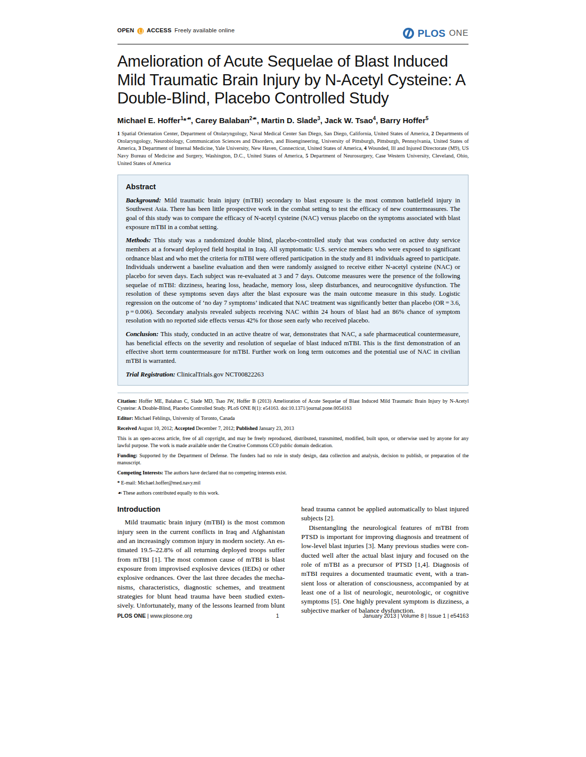OPEN ACCESS Freely available online
PLOS ONE
Amelioration of Acute Sequelae of Blast Induced Mild Traumatic Brain Injury by N-Acetyl Cysteine: A Double-Blind, Placebo Controlled Study
Michael E. Hoffer1*☙, Carey Balaban2☙, Martin D. Slade3, Jack W. Tsao4, Barry Hoffer5
1 Spatial Orientation Center, Department of Otolaryngology, Naval Medical Center San Diego, San Diego, California, United States of America, 2 Departments of Otolaryngology, Neurobiology, Communication Sciences and Disorders, and Bioengineering, University of Pittsburgh, Pittsburgh, Pennsylvania, United States of America, 3 Department of Internal Medicine, Yale University, New Haven, Connecticut, United States of America, 4 Wounded, Ill and Injured Directorate (M9), US Navy Bureau of Medicine and Surgery, Washington, D.C., United States of America, 5 Department of Neurosurgery, Case Western University, Cleveland, Ohio, United States of America
Abstract
Background: Mild traumatic brain injury (mTBI) secondary to blast exposure is the most common battlefield injury in Southwest Asia. There has been little prospective work in the combat setting to test the efficacy of new countermeasures. The goal of this study was to compare the efficacy of N-acetyl cysteine (NAC) versus placebo on the symptoms associated with blast exposure mTBI in a combat setting.
Methods: This study was a randomized double blind, placebo-controlled study that was conducted on active duty service members at a forward deployed field hospital in Iraq. All symptomatic U.S. service members who were exposed to significant ordnance blast and who met the criteria for mTBI were offered participation in the study and 81 individuals agreed to participate. Individuals underwent a baseline evaluation and then were randomly assigned to receive either N-acetyl cysteine (NAC) or placebo for seven days. Each subject was re-evaluated at 3 and 7 days. Outcome measures were the presence of the following sequelae of mTBI: dizziness, hearing loss, headache, memory loss, sleep disturbances, and neurocognitive dysfunction. The resolution of these symptoms seven days after the blast exposure was the main outcome measure in this study. Logistic regression on the outcome of ‘no day 7 symptoms’ indicated that NAC treatment was significantly better than placebo (OR = 3.6, p = 0.006). Secondary analysis revealed subjects receiving NAC within 24 hours of blast had an 86% chance of symptom resolution with no reported side effects versus 42% for those seen early who received placebo.
Conclusion: This study, conducted in an active theatre of war, demonstrates that NAC, a safe pharmaceutical countermeasure, has beneficial effects on the severity and resolution of sequelae of blast induced mTBI. This is the first demonstration of an effective short term countermeasure for mTBI. Further work on long term outcomes and the potential use of NAC in civilian mTBI is warranted.
Trial Registration: ClinicalTrials.gov NCT00822263
Citation: Hoffer ME, Balaban C, Slade MD, Tsao JW, Hoffer B (2013) Amelioration of Acute Sequelae of Blast Induced Mild Traumatic Brain Injury by N-Acetyl Cysteine: A Double-Blind, Placebo Controlled Study. PLoS ONE 8(1): e54163. doi:10.1371/journal.pone.0054163
Editor: Michael Fehlings, University of Toronto, Canada
Received August 10, 2012; Accepted December 7, 2012; Published January 23, 2013
This is an open-access article, free of all copyright, and may be freely reproduced, distributed, transmitted, modified, built upon, or otherwise used by anyone for any lawful purpose. The work is made available under the Creative Commons CC0 public domain dedication.
Funding: Supported by the Department of Defense. The funders had no role in study design, data collection and analysis, decision to publish, or preparation of the manuscript.
Competing Interests: The authors have declared that no competing interests exist.
* E-mail: Michael.hoffer@med.navy.mil
☙ These authors contributed equally to this work.
Introduction
Mild traumatic brain injury (mTBI) is the most common injury seen in the current conflicts in Iraq and Afghanistan and an increasingly common injury in modern society. An estimated 19.5–22.8% of all returning deployed troops suffer from mTBI [1]. The most common cause of mTBI is blast exposure from improvised explosive devices (IEDs) or other explosive ordnances. Over the last three decades the mechanisms, characteristics, diagnostic schemes, and treatment strategies for blunt head trauma have been studied extensively. Unfortunately, many of the lessons learned from blunt head trauma cannot be applied automatically to blast injured subjects [2].
Disentangling the neurological features of mTBI from PTSD is important for improving diagnosis and treatment of low-level blast injuries [3]. Many previous studies were conducted well after the actual blast injury and focused on the role of mTBI as a precursor of PTSD [1,4]. Diagnosis of mTBI requires a documented traumatic event, with a transient loss or alteration of consciousness, accompanied by at least one of a list of neurologic, neurotologic, or cognitive symptoms [5]. One highly prevalent symptom is dizziness, a subjective marker of balance dysfunction.
PLOS ONE | www.plosone.org
1
January 2013 | Volume 8 | Issue 1 | e54163